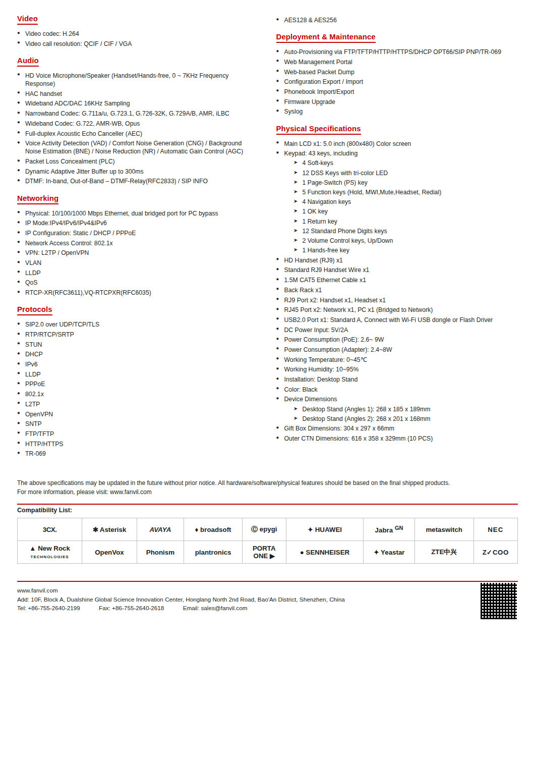Video
Video codec: H.264
Video call resolution: QCIF / CIF / VGA
Audio
HD Voice Microphone/Speaker (Handset/Hands-free, 0 ~ 7KHz Frequency Response)
HAC handset
Wideband ADC/DAC 16KHz Sampling
Narrowband Codec: G.711a/u, G.723.1, G.726-32K, G.729A/B, AMR, iLBC
Wideband Codec: G.722, AMR-WB, Opus
Full-duplex Acoustic Echo Canceller (AEC)
Voice Activity Detection (VAD) / Comfort Noise Generation (CNG) / Background Noise Estimation (BNE) / Noise Reduction (NR) / Automatic Gain Control (AGC)
Packet Loss Concealment (PLC)
Dynamic Adaptive Jitter Buffer up to 300ms
DTMF: In-band, Out-of-Band – DTMF-Relay(RFC2833) / SIP INFO
Networking
Physical: 10/100/1000 Mbps Ethernet, dual bridged port for PC bypass
IP Mode:IPv4/IPv6/IPv4&IPv6
IP Configuration: Static / DHCP / PPPoE
Network Access Control: 802.1x
VPN: L2TP / OpenVPN
VLAN
LLDP
QoS
RTCP-XR(RFC3611),VQ-RTCPXR(RFC6035)
Protocols
SIP2.0 over UDP/TCP/TLS
RTP/RTCP/SRTP
STUN
DHCP
IPv6
LLDP
PPPoE
802.1x
L2TP
OpenVPN
SNTP
FTP/TFTP
HTTP/HTTPS
TR-069
AES128 & AES256
Deployment & Maintenance
Auto-Provisioning via FTP/TFTP/HTTP/HTTPS/DHCP OPT66/SIP PNP/TR-069
Web Management Portal
Web-based Packet Dump
Configuration Export / Import
Phonebook Import/Export
Firmware Upgrade
Syslog
Physical Specifications
Main LCD x1: 5.0 inch (800x480) Color screen
Keypad: 43 keys, including
4 Soft-keys
12 DSS Keys with tri-color LED
1 Page-Switch (PS) key
5 Function keys (Hold, MWI,Mute,Headset, Redial)
4 Navigation keys
1 OK key
1 Return key
12 Standard Phone Digits keys
2 Volume Control keys, Up/Down
1 Hands-free key
HD Handset (RJ9) x1
Standard RJ9 Handset Wire x1
1.5M CAT5 Ethernet Cable x1
Back Rack x1
RJ9 Port x2: Handset x1, Headset x1
RJ45 Port x2: Network x1, PC x1 (Bridged to Network)
USB2.0 Port x1: Standard A, Connect with Wi-Fi USB dongle or Flash Driver
DC Power Input: 5V/2A
Power Consumption (PoE): 2.6~ 9W
Power Consumption (Adapter): 2.4~8W
Working Temperature: 0~45℃
Working Humidity: 10~95%
Installation: Desktop Stand
Color: Black
Device Dimensions
Desktop Stand (Angles 1): 268 x 185 x 189mm
Desktop Stand (Angles 2): 268 x 201 x 168mm
Gift Box Dimensions: 304 x 297 x 66mm
Outer CTN Dimensions: 616 x 358 x 329mm (10 PCS)
The above specifications may be updated in the future without prior notice. All hardware/software/physical features should be based on the final shipped products.
For more information, please visit: www.fanvil.com
Compatibility List:
| 3CX. | ✱ Asterisk | AVAYA | ♦ broadsoft | Ⓒ epygi | ✦ HUAWEI | Jabra GN | metaswitch | NEC |
| ▲ New Rock TECHNOLOGIES | OpenVox | Phonism | plantronics | PORTA ONE ▶ | ● SENNHEISER | ✦ Yeastar | ZTE中兴 | Z✓COO |
www.fanvil.com
Add: 10F, Block A, Dualshine Global Science Innovation Center, Honglang North 2nd Road, Bao'An District, Shenzhen, China
Tel: +86-755-2640-2199 Fax: +86-755-2640-2618 Email: sales@fanvil.com